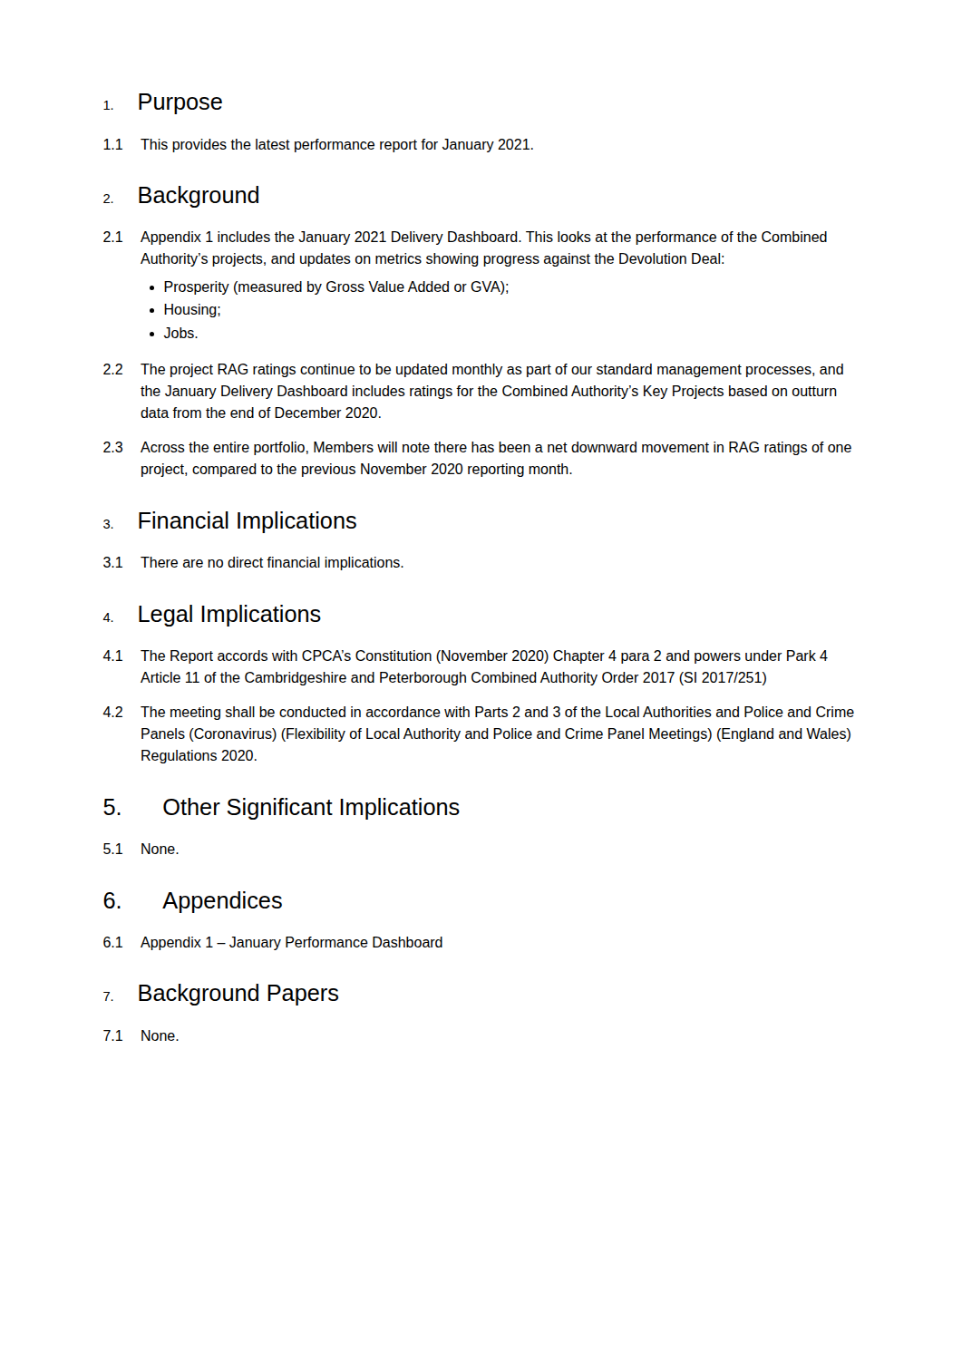1. Purpose
1.1 This provides the latest performance report for January 2021.
2. Background
2.1 Appendix 1 includes the January 2021 Delivery Dashboard. This looks at the performance of the Combined Authority’s projects, and updates on metrics showing progress against the Devolution Deal:
Prosperity (measured by Gross Value Added or GVA);
Housing;
Jobs.
2.2 The project RAG ratings continue to be updated monthly as part of our standard management processes, and the January Delivery Dashboard includes ratings for the Combined Authority’s Key Projects based on outturn data from the end of December 2020.
2.3 Across the entire portfolio, Members will note there has been a net downward movement in RAG ratings of one project, compared to the previous November 2020 reporting month.
3. Financial Implications
3.1 There are no direct financial implications.
4. Legal Implications
4.1 The Report accords with CPCA’s Constitution (November 2020) Chapter 4 para 2 and powers under Park 4 Article 11 of the Cambridgeshire and Peterborough Combined Authority Order 2017 (SI 2017/251)
4.2 The meeting shall be conducted in accordance with Parts 2 and 3 of the Local Authorities and Police and Crime Panels (Coronavirus) (Flexibility of Local Authority and Police and Crime Panel Meetings) (England and Wales) Regulations 2020.
5. Other Significant Implications
5.1 None.
6. Appendices
6.1 Appendix 1 – January Performance Dashboard
7. Background Papers
7.1 None.